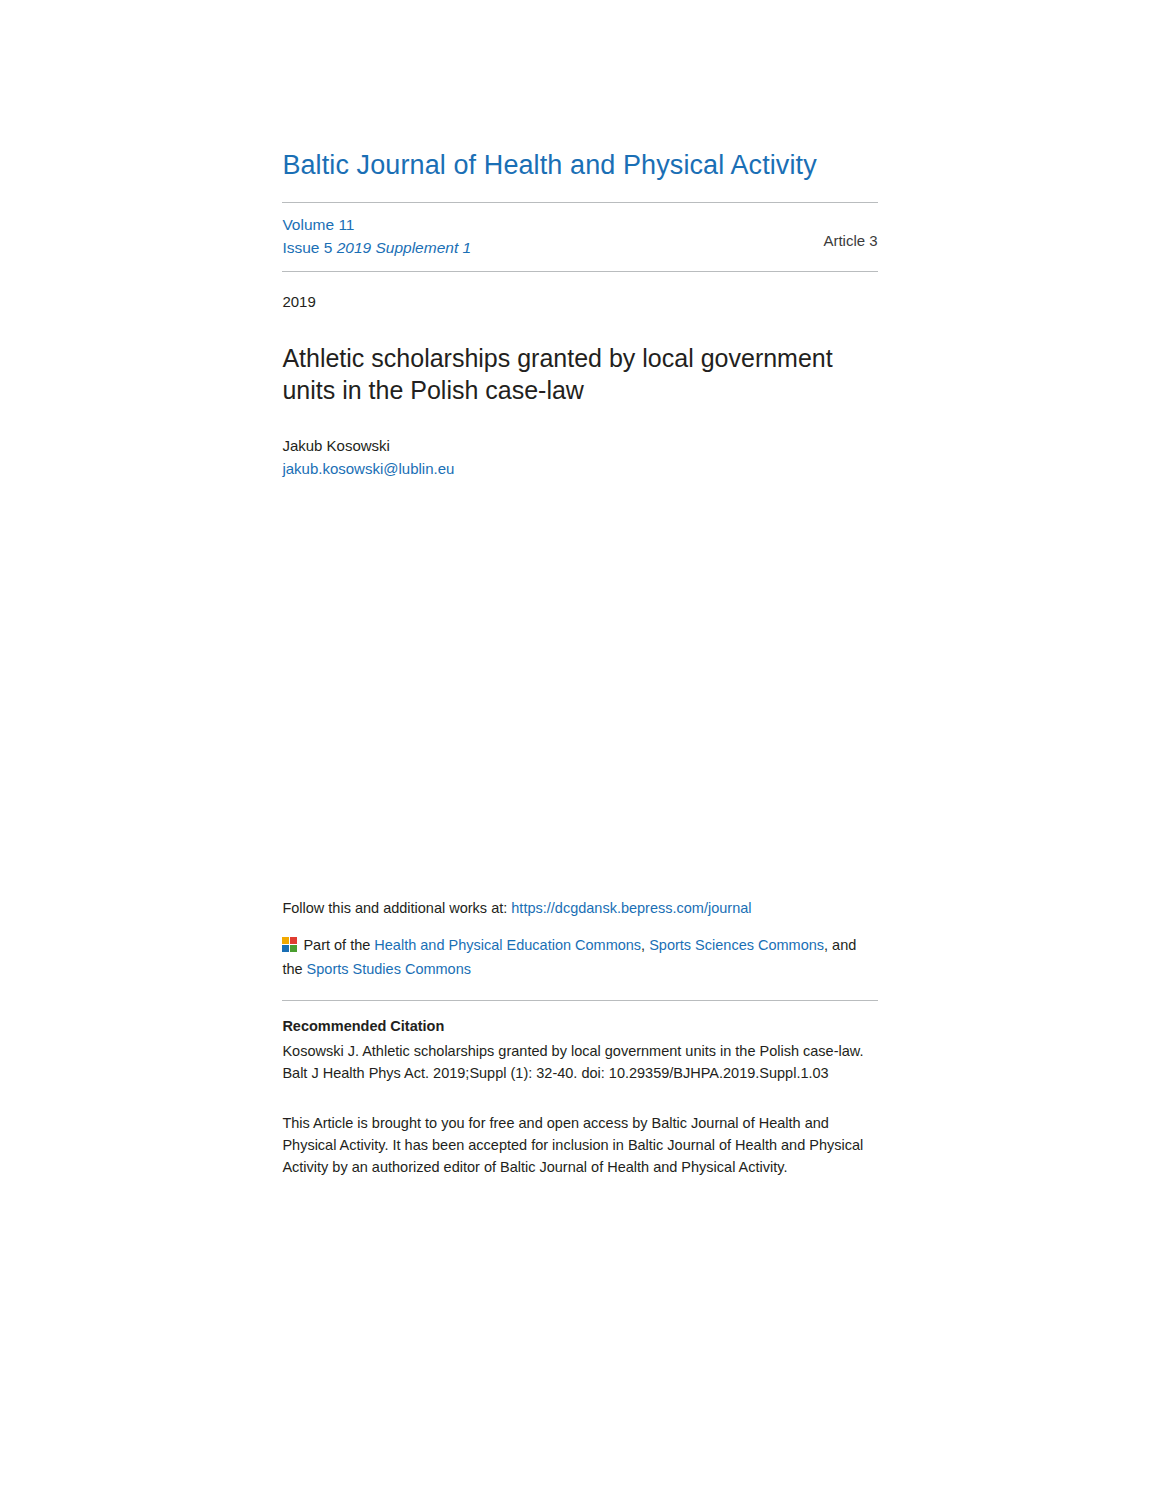Baltic Journal of Health and Physical Activity
Volume 11
Issue 5 2019 Supplement 1
Article 3
2019
Athletic scholarships granted by local government units in the Polish case-law
Jakub Kosowski
jakub.kosowski@lublin.eu
Follow this and additional works at: https://dcgdansk.bepress.com/journal
Part of the Health and Physical Education Commons, Sports Sciences Commons, and the Sports Studies Commons
Recommended Citation
Kosowski J. Athletic scholarships granted by local government units in the Polish case-law. Balt J Health Phys Act. 2019;Suppl (1): 32-40. doi: 10.29359/BJHPA.2019.Suppl.1.03
This Article is brought to you for free and open access by Baltic Journal of Health and Physical Activity. It has been accepted for inclusion in Baltic Journal of Health and Physical Activity by an authorized editor of Baltic Journal of Health and Physical Activity.